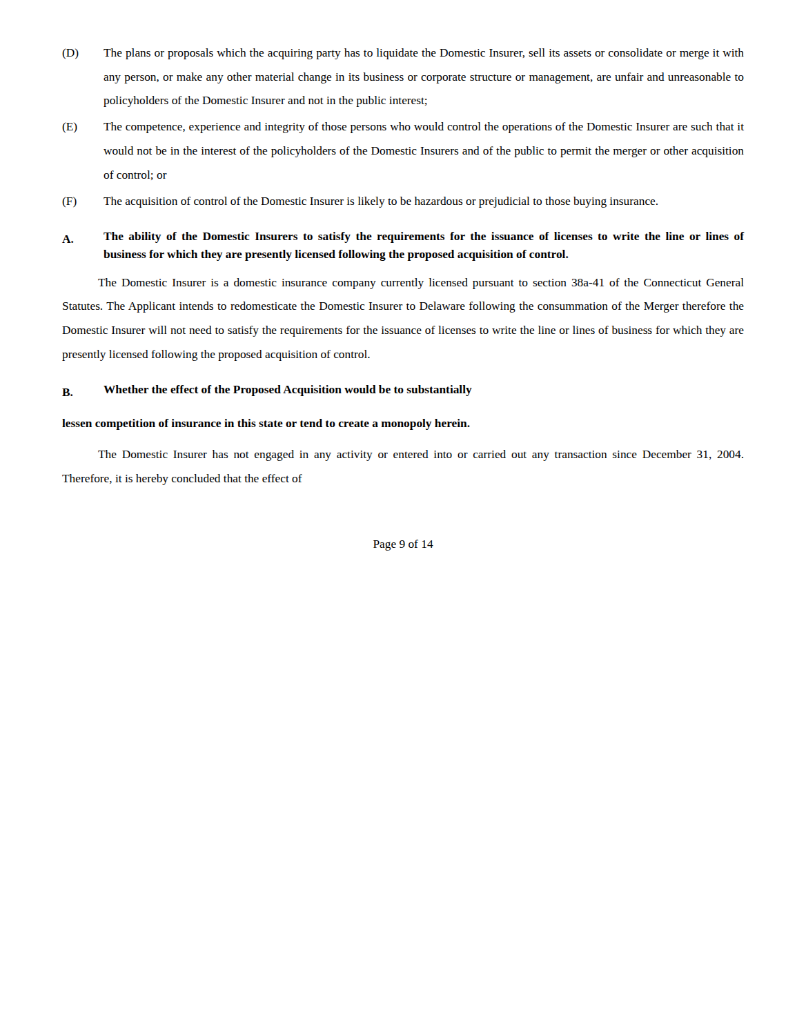(D)
The plans or proposals which the acquiring party has to liquidate the Domestic Insurer, sell its assets or consolidate or merge it with any person, or make any other material change in its business or corporate structure or management, are unfair and unreasonable to policyholders of the Domestic Insurer and not in the public interest;
(E)
The competence, experience and integrity of those persons who would control the operations of the Domestic Insurer are such that it would not be in the interest of the policyholders of the Domestic Insurers and of the public to permit the merger or other acquisition of control; or
(F)
The acquisition of control of the Domestic Insurer is likely to be hazardous or prejudicial to those buying insurance.
A.
The ability of the Domestic Insurers to satisfy the requirements for the issuance of licenses to write the line or lines of business for which they are presently licensed following the proposed acquisition of control.
The Domestic Insurer is a domestic insurance company currently licensed pursuant to section 38a-41 of the Connecticut General Statutes. The Applicant intends to redomesticate the Domestic Insurer to Delaware following the consummation of the Merger therefore the Domestic Insurer will not need to satisfy the requirements for the issuance of licenses to write the line or lines of business for which they are presently licensed following the proposed acquisition of control.
B.
Whether the effect of the Proposed Acquisition would be to substantially
lessen competition of insurance in this state or tend to create a monopoly herein.
The Domestic Insurer has not engaged in any activity or entered into or carried out any transaction since December 31, 2004. Therefore, it is hereby concluded that the effect of
Page 9 of 14